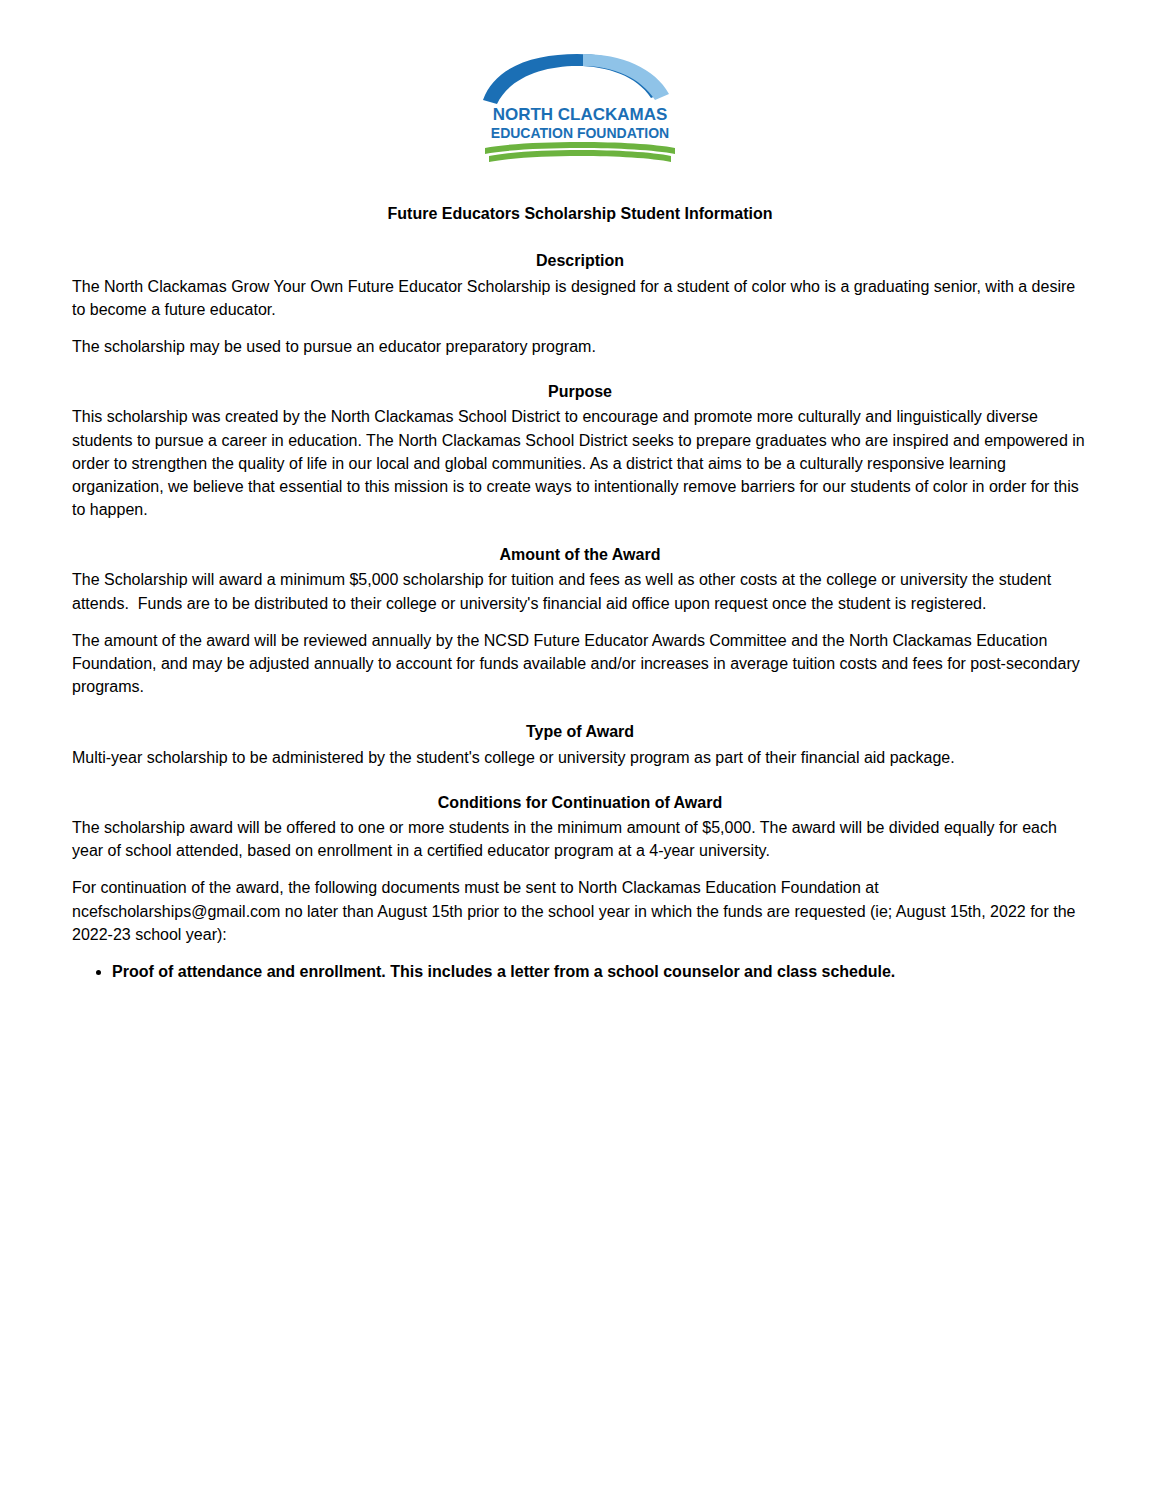NORTH CLACKAMAS EDUCATION FOUNDATION
Future Educators Scholarship Student Information
Description
The North Clackamas Grow Your Own Future Educator Scholarship is designed for a student of color who is a graduating senior, with a desire to become a future educator.
The scholarship may be used to pursue an educator preparatory program.
Purpose
This scholarship was created by the North Clackamas School District to encourage and promote more culturally and linguistically diverse students to pursue a career in education. The North Clackamas School District seeks to prepare graduates who are inspired and empowered in order to strengthen the quality of life in our local and global communities. As a district that aims to be a culturally responsive learning organization, we believe that essential to this mission is to create ways to intentionally remove barriers for our students of color in order for this to happen.
Amount of the Award
The Scholarship will award a minimum $5,000 scholarship for tuition and fees as well as other costs at the college or university the student attends. Funds are to be distributed to their college or university's financial aid office upon request once the student is registered.
The amount of the award will be reviewed annually by the NCSD Future Educator Awards Committee and the North Clackamas Education Foundation, and may be adjusted annually to account for funds available and/or increases in average tuition costs and fees for post-secondary programs.
Type of Award
Multi-year scholarship to be administered by the student's college or university program as part of their financial aid package.
Conditions for Continuation of Award
The scholarship award will be offered to one or more students in the minimum amount of $5,000. The award will be divided equally for each year of school attended, based on enrollment in a certified educator program at a 4-year university.
For continuation of the award, the following documents must be sent to North Clackamas Education Foundation at ncefscholarships@gmail.com no later than August 15th prior to the school year in which the funds are requested (ie; August 15th, 2022 for the 2022-23 school year):
Proof of attendance and enrollment. This includes a letter from a school counselor and class schedule.